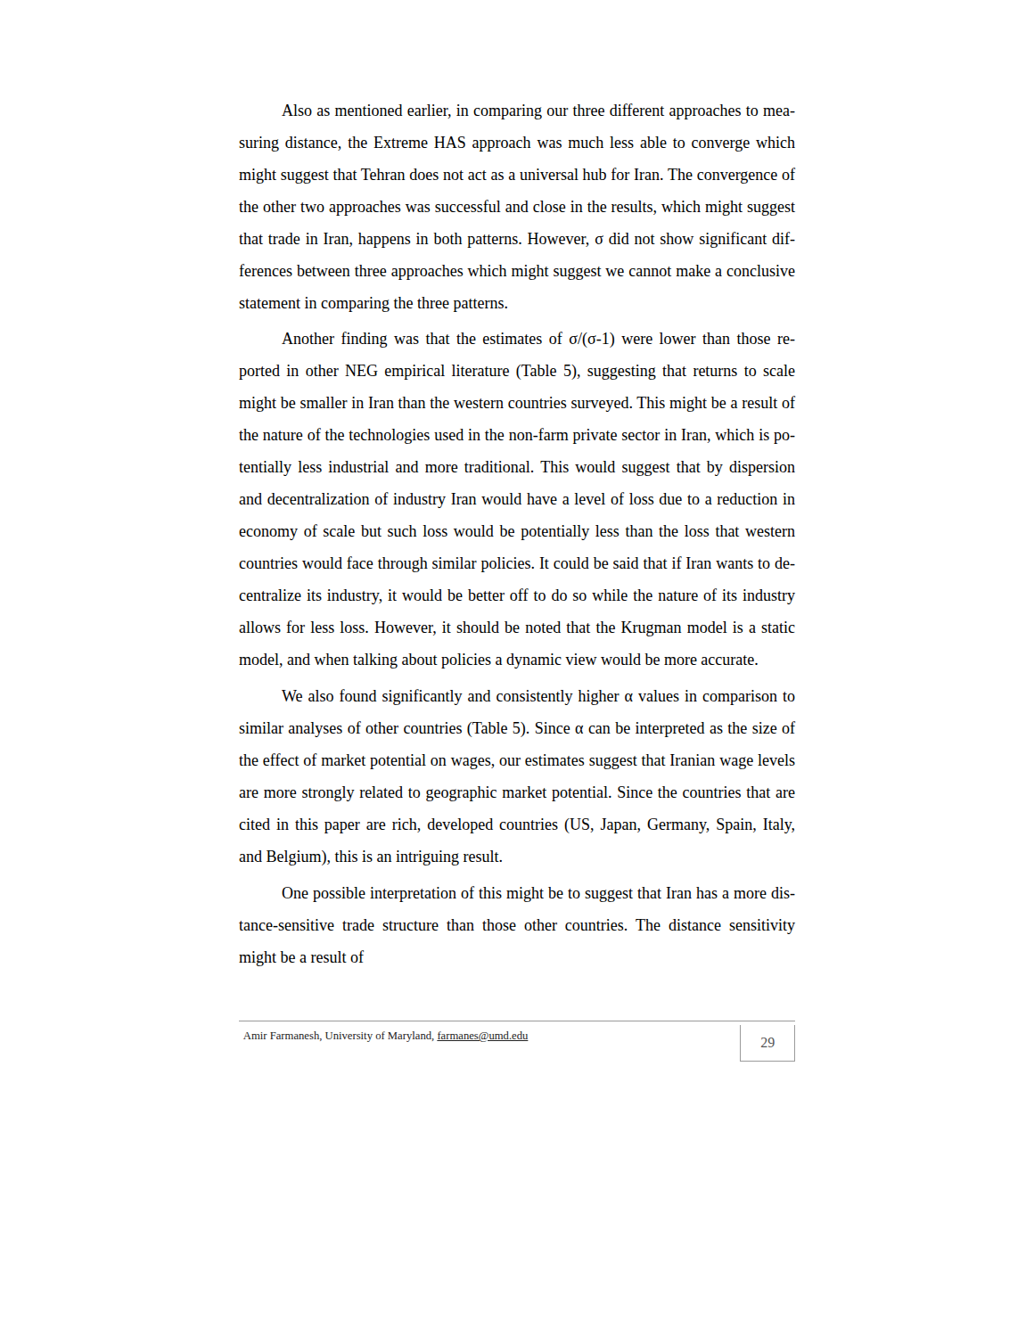Also as mentioned earlier, in comparing our three different approaches to measuring distance, the Extreme HAS approach was much less able to converge which might suggest that Tehran does not act as a universal hub for Iran. The convergence of the other two approaches was successful and close in the results, which might suggest that trade in Iran, happens in both patterns. However, σ did not show significant differences between three approaches which might suggest we cannot make a conclusive statement in comparing the three patterns.
Another finding was that the estimates of σ/(σ-1) were lower than those reported in other NEG empirical literature (Table 5), suggesting that returns to scale might be smaller in Iran than the western countries surveyed. This might be a result of the nature of the technologies used in the non-farm private sector in Iran, which is potentially less industrial and more traditional. This would suggest that by dispersion and decentralization of industry Iran would have a level of loss due to a reduction in economy of scale but such loss would be potentially less than the loss that western countries would face through similar policies. It could be said that if Iran wants to decentralize its industry, it would be better off to do so while the nature of its industry allows for less loss. However, it should be noted that the Krugman model is a static model, and when talking about policies a dynamic view would be more accurate.
We also found significantly and consistently higher α values in comparison to similar analyses of other countries (Table 5). Since α can be interpreted as the size of the effect of market potential on wages, our estimates suggest that Iranian wage levels are more strongly related to geographic market potential. Since the countries that are cited in this paper are rich, developed countries (US, Japan, Germany, Spain, Italy, and Belgium), this is an intriguing result.
One possible interpretation of this might be to suggest that Iran has a more distance-sensitive trade structure than those other countries. The distance sensitivity might be a result of
Amir Farmanesh, University of Maryland, farmanes@umd.edu
29